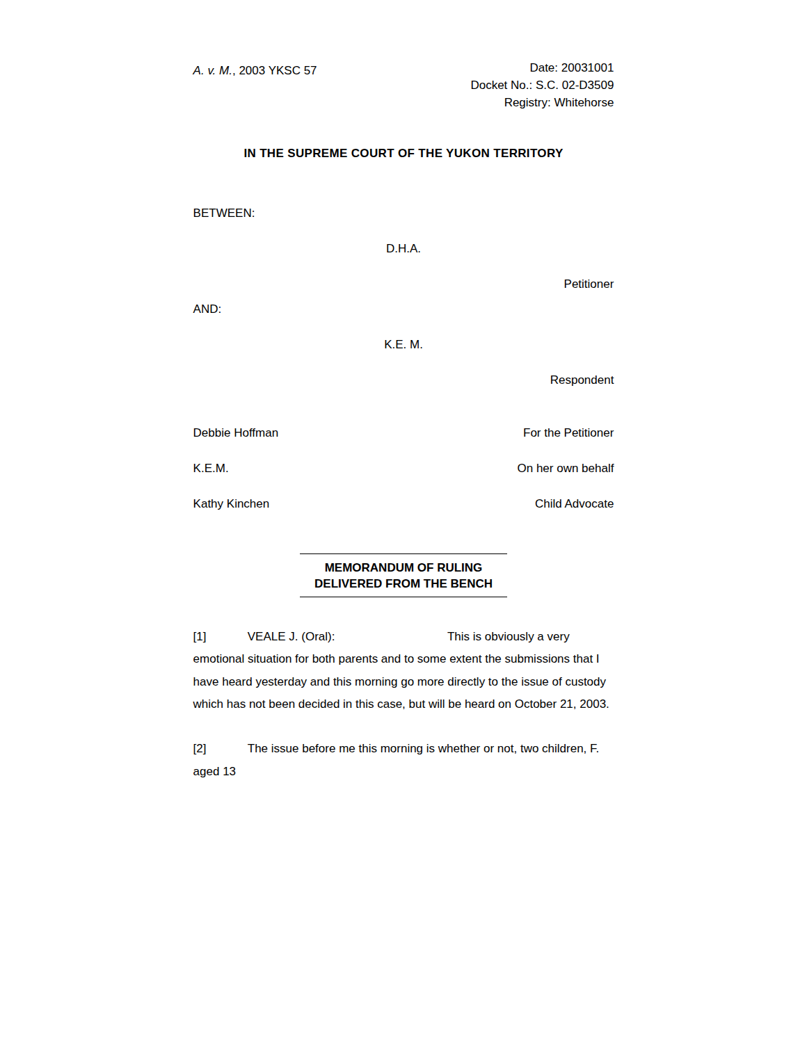A. v. M., 2003 YKSC 57
Date: 20031001
Docket No.: S.C. 02-D3509
Registry: Whitehorse
IN THE SUPREME COURT OF THE YUKON TERRITORY
BETWEEN:
D.H.A.
Petitioner
AND:
K.E. M.
Respondent
Debbie Hoffman For the Petitioner
K.E.M. On her own behalf
Kathy Kinchen Child Advocate
MEMORANDUM OF RULING
DELIVERED FROM THE BENCH
[1] VEALE J. (Oral): This is obviously a very emotional situation for both parents and to some extent the submissions that I have heard yesterday and this morning go more directly to the issue of custody which has not been decided in this case, but will be heard on October 21, 2003.
[2] The issue before me this morning is whether or not, two children, F. aged 13